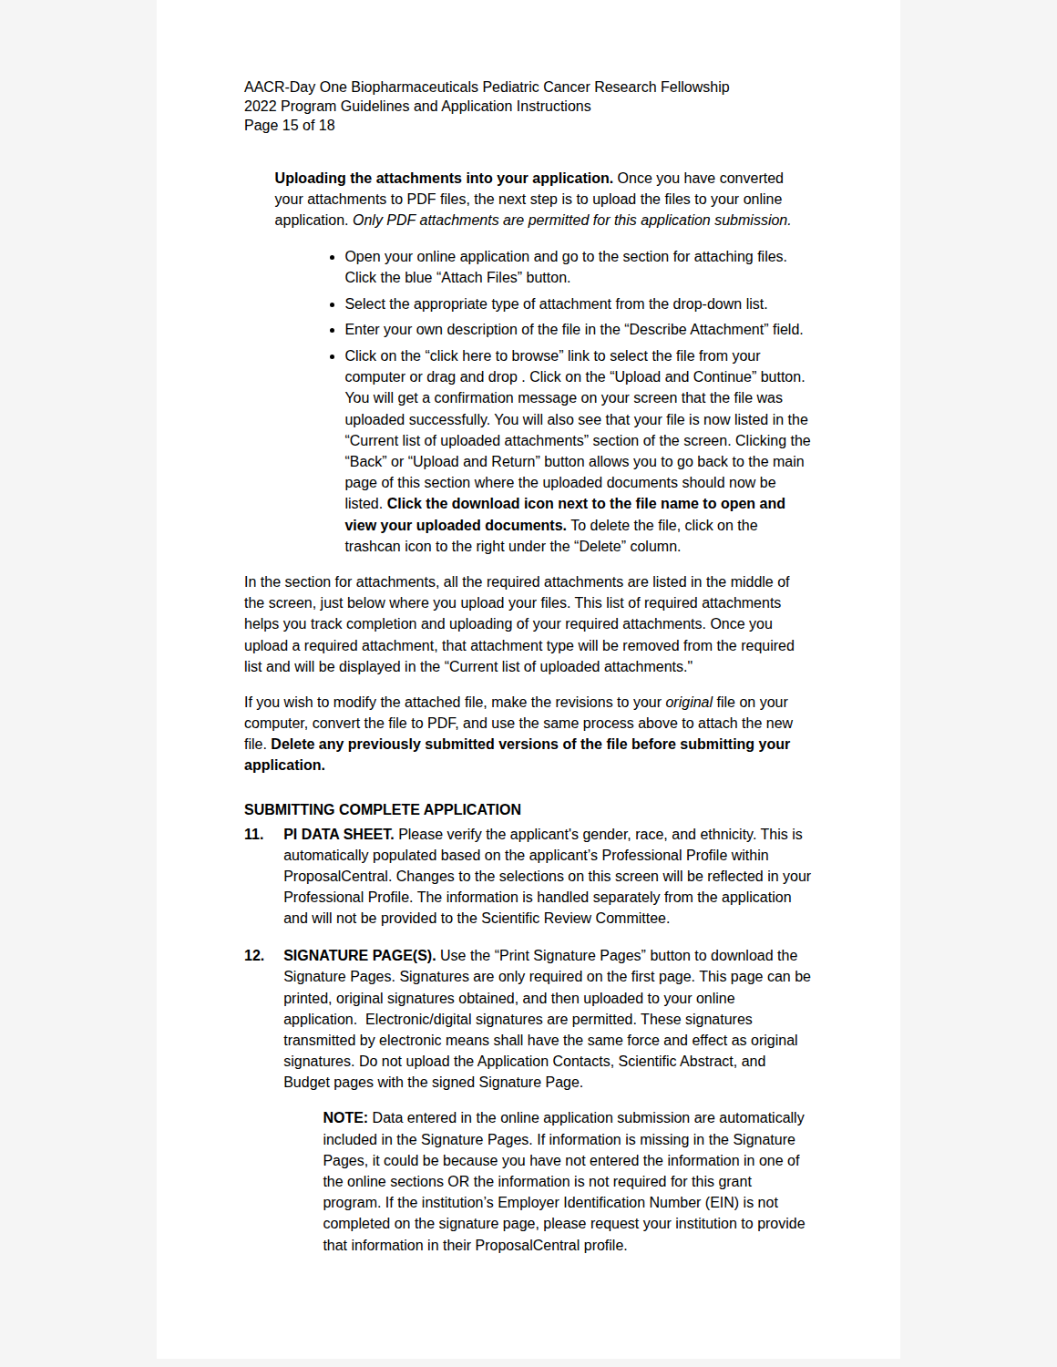AACR-Day One Biopharmaceuticals Pediatric Cancer Research Fellowship
2022 Program Guidelines and Application Instructions
Page 15 of 18
Uploading the attachments into your application. Once you have converted your attachments to PDF files, the next step is to upload the files to your online application. Only PDF attachments are permitted for this application submission.
Open your online application and go to the section for attaching files. Click the blue “Attach Files” button.
Select the appropriate type of attachment from the drop-down list.
Enter your own description of the file in the “Describe Attachment” field.
Click on the “click here to browse” link to select the file from your computer or drag and drop . Click on the “Upload and Continue” button. You will get a confirmation message on your screen that the file was uploaded successfully. You will also see that your file is now listed in the “Current list of uploaded attachments” section of the screen. Clicking the “Back” or “Upload and Return” button allows you to go back to the main page of this section where the uploaded documents should now be listed. Click the download icon next to the file name to open and view your uploaded documents. To delete the file, click on the trashcan icon to the right under the “Delete” column.
In the section for attachments, all the required attachments are listed in the middle of the screen, just below where you upload your files. This list of required attachments helps you track completion and uploading of your required attachments. Once you upload a required attachment, that attachment type will be removed from the required list and will be displayed in the “Current list of uploaded attachments."
If you wish to modify the attached file, make the revisions to your original file on your computer, convert the file to PDF, and use the same process above to attach the new file. Delete any previously submitted versions of the file before submitting your application.
SUBMITTING COMPLETE APPLICATION
11. PI DATA SHEET. Please verify the applicant's gender, race, and ethnicity. This is automatically populated based on the applicant’s Professional Profile within ProposalCentral. Changes to the selections on this screen will be reflected in your Professional Profile. The information is handled separately from the application and will not be provided to the Scientific Review Committee.
12. SIGNATURE PAGE(S). Use the “Print Signature Pages” button to download the Signature Pages. Signatures are only required on the first page. This page can be printed, original signatures obtained, and then uploaded to your online application. Electronic/digital signatures are permitted. These signatures transmitted by electronic means shall have the same force and effect as original signatures. Do not upload the Application Contacts, Scientific Abstract, and Budget pages with the signed Signature Page.
NOTE: Data entered in the online application submission are automatically included in the Signature Pages. If information is missing in the Signature Pages, it could be because you have not entered the information in one of the online sections OR the information is not required for this grant program. If the institution’s Employer Identification Number (EIN) is not completed on the signature page, please request your institution to provide that information in their ProposalCentral profile.